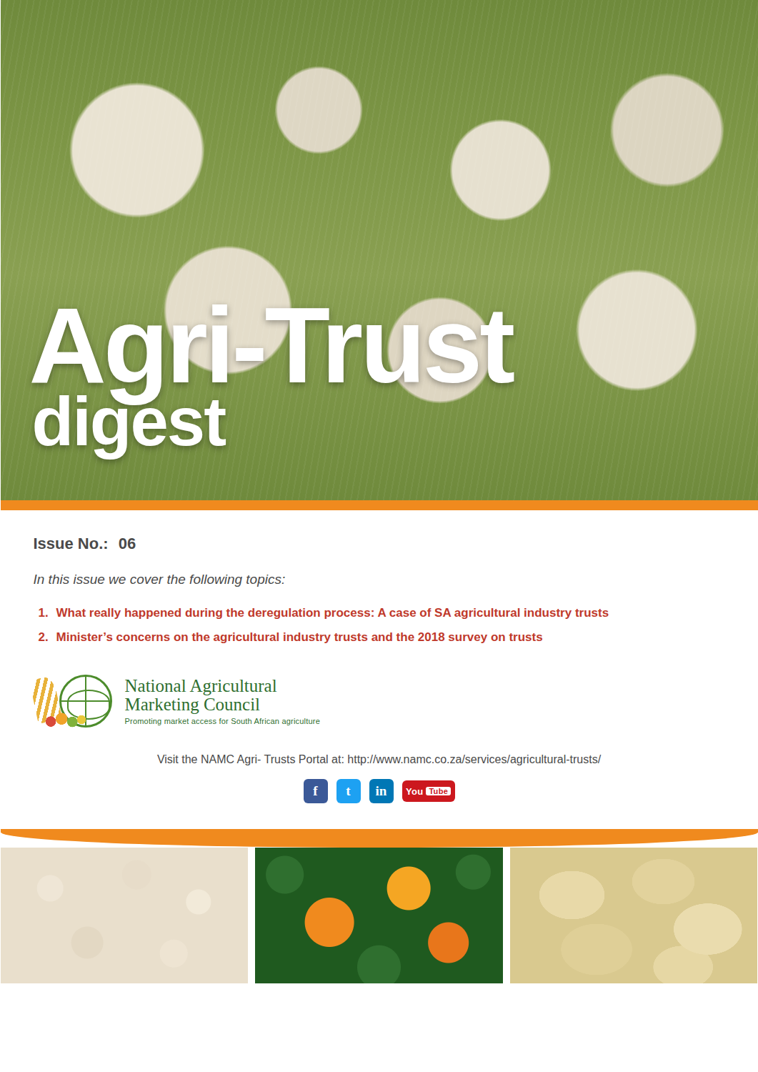Agri-Trust
digest
Issue No.:06
In this issue we cover the following topics:
What really happened during the deregulation process: A case of SA agricultural industry trusts
Minister’s concerns on the agricultural industry trusts and the 2018 survey on trusts
National Agricultural
Marketing Council
Promoting market access for South African agriculture
Visit the NAMC Agri- Trusts Portal at: http://www.namc.co.za/services/agricultural-trusts/
f t in YouTube